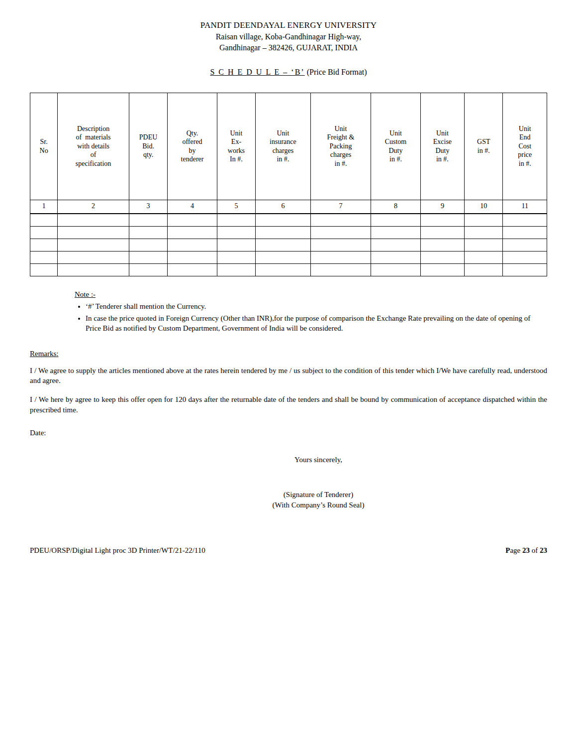PANDIT DEENDAYAL ENERGY UNIVERSITY
Raisan village, Koba-Gandhinagar High-way,
Gandhinagar – 382426, GUJARAT, INDIA
S C H E D U L E – ‘B’ (Price Bid Format)
| Sr. No | Description of materials with details of specification | PDEU Bid. qty. | Qty. offered by tenderer | Unit Ex- works In #. | Unit insurance charges in #. | Unit Freight & Packing charges in #. | Unit Custom Duty in #. | Unit Excise Duty in #. | GST in #. | Unit End Cost price in #. |
| --- | --- | --- | --- | --- | --- | --- | --- | --- | --- | --- |
| 1 | 2 | 3 | 4 | 5 | 6 | 7 | 8 | 9 | 10 | 11 |
Note :-
‘#’ Tenderer shall mention the Currency.
In case the price quoted in Foreign Currency (Other than INR),for the purpose of comparison the Exchange Rate prevailing on the date of opening of Price Bid as notified by Custom Department, Government of India will be considered.
Remarks:
I / We agree to supply the articles mentioned above at the rates herein tendered by me / us subject to the condition of this tender which I/We have carefully read, understood and agree.
I / We here by agree to keep this offer open for 120 days after the returnable date of the tenders and shall be bound by communication of acceptance dispatched within the prescribed time.
Date:
Yours sincerely,
(Signature of Tenderer)
(With Company’s Round Seal)
PDEU/ORSP/Digital Light proc 3D Printer/WT/21-22/110
Page 23 of 23